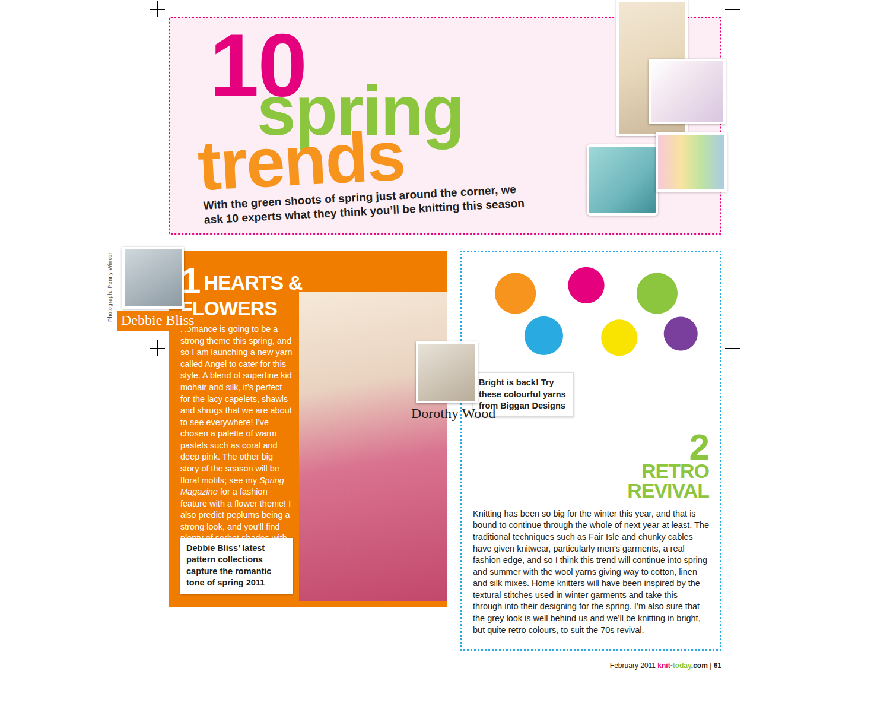10 spring trends
With the green shoots of spring just around the corner, we ask 10 experts what they think you’ll be knitting this season
Debbie Bliss
Photograph: Penny Wincer
1 Hearts &
Flowers
Romance is going to be a strong theme this spring, and so I am launching a new yarn called Angel to cater for this style. A blend of superfine kid mohair and silk, it’s perfect for the lacy capelets, shawls and shrugs that we are about to see everywhere! I’ve chosen a palette of warm pastels such as coral and deep pink. The other big story of the season will be floral motifs; see my Spring Magazine for a fashion feature with a flower theme! I also predict peplums being a strong look, and you’ll find plenty of sorbet shades with a touch of citrus in the mix to add some spring zing.
Debbie Bliss’ latest pattern collections capture the romantic tone of spring 2011
Bright is back! Try these colourful yarns from Biggan Designs
Dorothy Wood
2 Retro
Revival
Knitting has been so big for the winter this year, and that is bound to continue through the whole of next year at least. The traditional techniques such as Fair Isle and chunky cables have given knitwear, particularly men’s garments, a real fashion edge, and so I think this trend will continue into spring and summer with the wool yarns giving way to cotton, linen and silk mixes. Home knitters will have been inspired by the textural stitches used in winter garments and take this through into their designing for the spring. I’m also sure that the grey look is well behind us and we’ll be knitting in bright, but quite retro colours, to suit the 70s revival.
February 2011 knit-today.com | 61